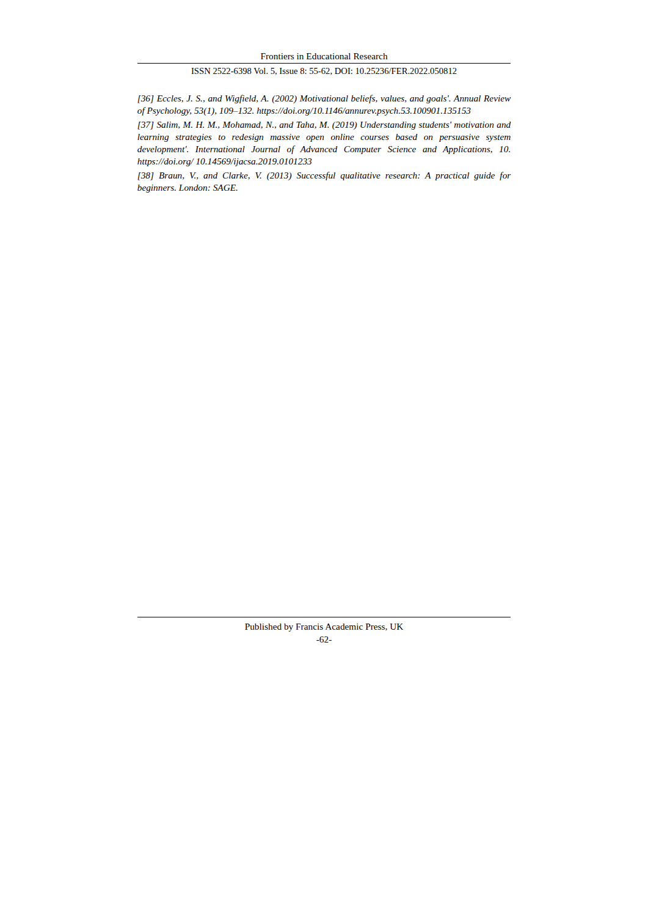Frontiers in Educational Research
ISSN 2522-6398 Vol. 5, Issue 8: 55-62, DOI: 10.25236/FER.2022.050812
[36] Eccles, J. S., and Wigfield, A. (2002) Motivational beliefs, values, and goals'. Annual Review of Psychology, 53(1), 109–132. https://doi.org/10.1146/annurev.psych.53.100901.135153
[37] Salim, M. H. M., Mohamad, N., and Taha, M. (2019) Understanding students' motivation and learning strategies to redesign massive open online courses based on persuasive system development'. International Journal of Advanced Computer Science and Applications, 10. https://doi.org/ 10.14569/ijacsa.2019.0101233
[38] Braun, V., and Clarke, V. (2013) Successful qualitative research: A practical guide for beginners. London: SAGE.
Published by Francis Academic Press, UK
-62-